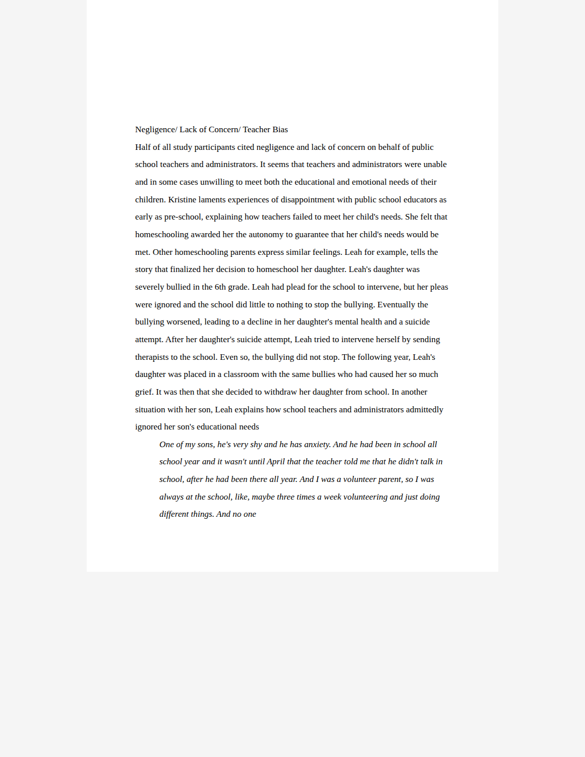Negligence/ Lack of Concern/ Teacher Bias
Half of all study participants cited negligence and lack of concern on behalf of public school teachers and administrators. It seems that teachers and administrators were unable and in some cases unwilling to meet both the educational and emotional needs of their children. Kristine laments experiences of disappointment with public school educators as early as pre-school, explaining how teachers failed to meet her child's needs. She felt that homeschooling awarded her the autonomy to guarantee that her child's needs would be met. Other homeschooling parents express similar feelings. Leah for example, tells the story that finalized her decision to homeschool her daughter. Leah's daughter was severely bullied in the 6th grade. Leah had plead for the school to intervene, but her pleas were ignored and the school did little to nothing to stop the bullying. Eventually the bullying worsened, leading to a decline in her daughter's mental health and a suicide attempt. After her daughter's suicide attempt, Leah tried to intervene herself by sending therapists to the school. Even so, the bullying did not stop. The following year, Leah's daughter was placed in a classroom with the same bullies who had caused her so much grief. It was then that she decided to withdraw her daughter from school. In another situation with her son, Leah explains how school teachers and administrators admittedly ignored her son's educational needs
One of my sons, he's very shy and he has anxiety. And he had been in school all school year and it wasn't until April that the teacher told me that he didn't talk in school, after he had been there all year. And I was a volunteer parent, so I was always at the school, like, maybe three times a week volunteering and just doing different things. And no one